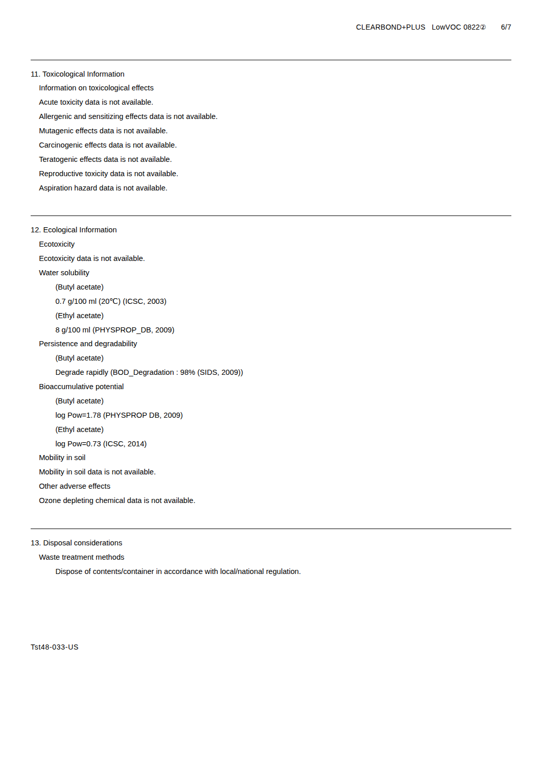CLEARBOND+PLUS LowVOC 0822② 6/7
11. Toxicological Information
Information on toxicological effects
Acute toxicity data is not available.
Allergenic and sensitizing effects data is not available.
Mutagenic effects data is not available.
Carcinogenic effects data is not available.
Teratogenic effects data is not available.
Reproductive toxicity data is not available.
Aspiration hazard data is not available.
12. Ecological Information
Ecotoxicity
Ecotoxicity data is not available.
Water solubility
(Butyl acetate)
0.7 g/100 ml (20℃) (ICSC, 2003)
(Ethyl acetate)
8 g/100 ml (PHYSPROP_DB, 2009)
Persistence and degradability
(Butyl acetate)
Degrade rapidly (BOD_Degradation : 98% (SIDS, 2009))
Bioaccumulative potential
(Butyl acetate)
log Pow=1.78 (PHYSPROP DB, 2009)
(Ethyl acetate)
log Pow=0.73 (ICSC, 2014)
Mobility in soil
Mobility in soil data is not available.
Other adverse effects
Ozone depleting chemical data is not available.
13. Disposal considerations
Waste treatment methods
Dispose of contents/container in accordance with local/national regulation.
Tst48-033-US